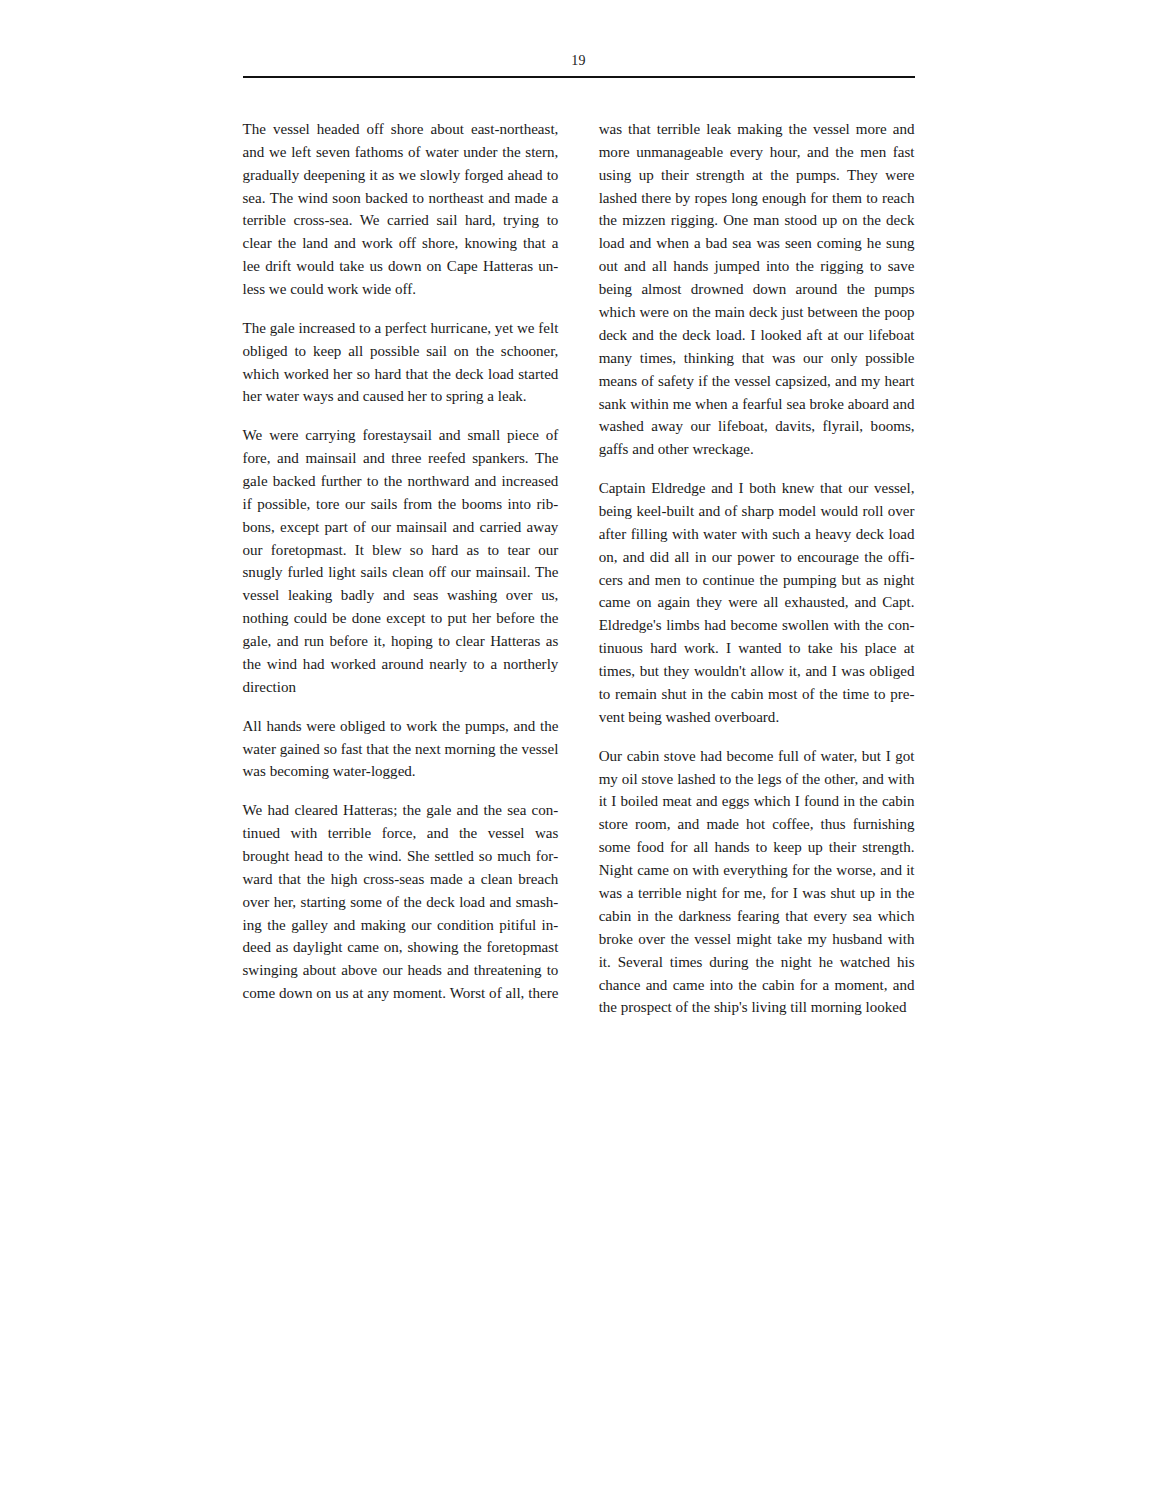19
The vessel headed off shore about east-northeast, and we left seven fathoms of water under the stern, gradually deepening it as we slowly forged ahead to sea. The wind soon backed to northeast and made a terrible cross-sea. We carried sail hard, trying to clear the land and work off shore, knowing that a lee drift would take us down on Cape Hatteras unless we could work wide off.
The gale increased to a perfect hurricane, yet we felt obliged to keep all possible sail on the schooner, which worked her so hard that the deck load started her water ways and caused her to spring a leak.
We were carrying forestaysail and small piece of fore, and mainsail and three reefed spankers. The gale backed further to the northward and increased if possible, tore our sails from the booms into ribbons, except part of our mainsail and carried away our foretopmast. It blew so hard as to tear our snugly furled light sails clean off our mainsail. The vessel leaking badly and seas washing over us, nothing could be done except to put her before the gale, and run before it, hoping to clear Hatteras as the wind had worked around nearly to a northerly direction
All hands were obliged to work the pumps, and the water gained so fast that the next morning the vessel was becoming water-logged.
We had cleared Hatteras; the gale and the sea continued with terrible force, and the vessel was brought head to the wind. She settled so much forward that the high cross-seas made a clean breach over her, starting some of the deck load and smashing the galley and making our condition pitiful indeed as daylight came on, showing the foretopmast swinging about above our heads and threatening to come down on us at any moment. Worst of all, there was that terrible leak making the vessel more and more unmanageable every hour, and the men fast using up their strength at the pumps. They were lashed there by ropes long enough for them to reach the mizzen rigging. One man stood up on the deck load and when a bad sea was seen coming he sung out and all hands jumped into the rigging to save being almost drowned down around the pumps which were on the main deck just between the poop deck and the deck load. I looked aft at our lifeboat many times, thinking that was our only possible means of safety if the vessel capsized, and my heart sank within me when a fearful sea broke aboard and washed away our lifeboat, davits, flyrail, booms, gaffs and other wreckage.
Captain Eldredge and I both knew that our vessel, being keel-built and of sharp model would roll over after filling with water with such a heavy deck load on, and did all in our power to encourage the officers and men to continue the pumping but as night came on again they were all exhausted, and Capt. Eldredge's limbs had become swollen with the continuous hard work. I wanted to take his place at times, but they wouldn't allow it, and I was obliged to remain shut in the cabin most of the time to prevent being washed overboard.
Our cabin stove had become full of water, but I got my oil stove lashed to the legs of the other, and with it I boiled meat and eggs which I found in the cabin store room, and made hot coffee, thus furnishing some food for all hands to keep up their strength. Night came on with everything for the worse, and it was a terrible night for me, for I was shut up in the cabin in the darkness fearing that every sea which broke over the vessel might take my husband with it. Several times during the night he watched his chance and came into the cabin for a moment, and the prospect of the ship's living till morning looked